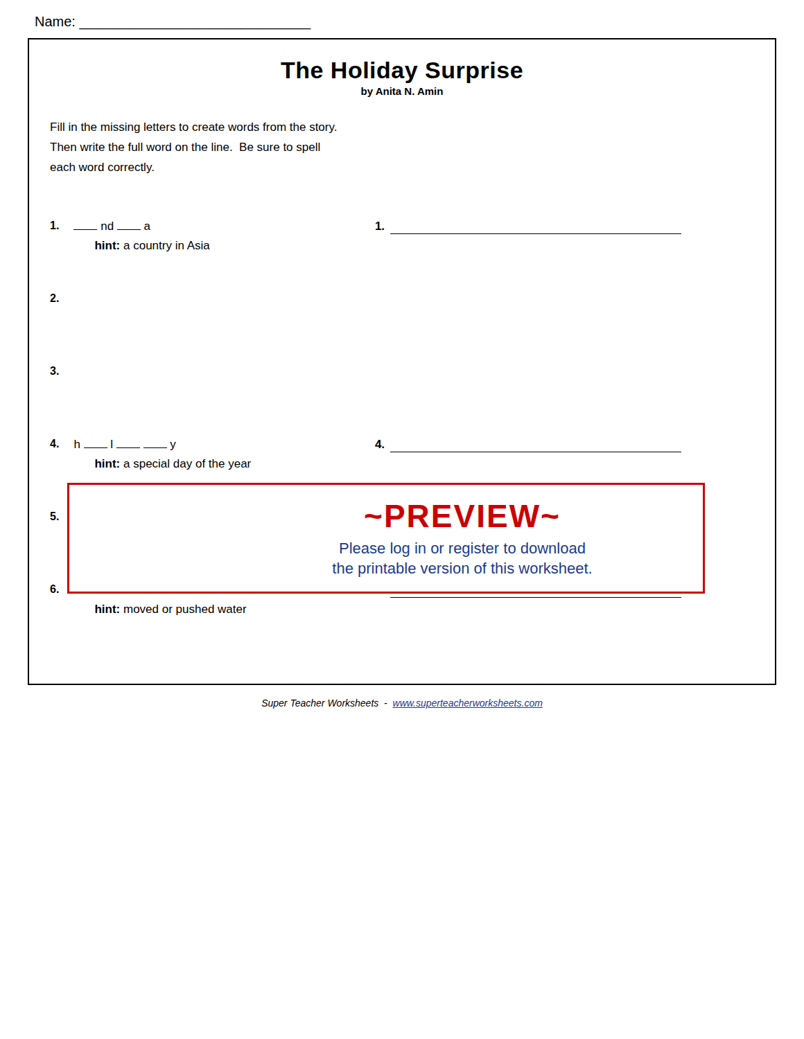Name: ______________________________
The Holiday Surprise
by Anita N. Amin
Fill in the missing letters to create words from the story.
Then write the full word on the line. Be sure to spell
each word correctly.
1. nd a hint: a country in Asia 1.
2. hint:
3. hint:
4. h l y hint: a special day of the year 4.
5. cl t s hint: you wear these 5.
6. la h d hint: moved or pushed water 6.
~PREVIEW~
Please log in or register to download
the printable version of this worksheet.
Super Teacher Worksheets - www.superteacherworksheets.com